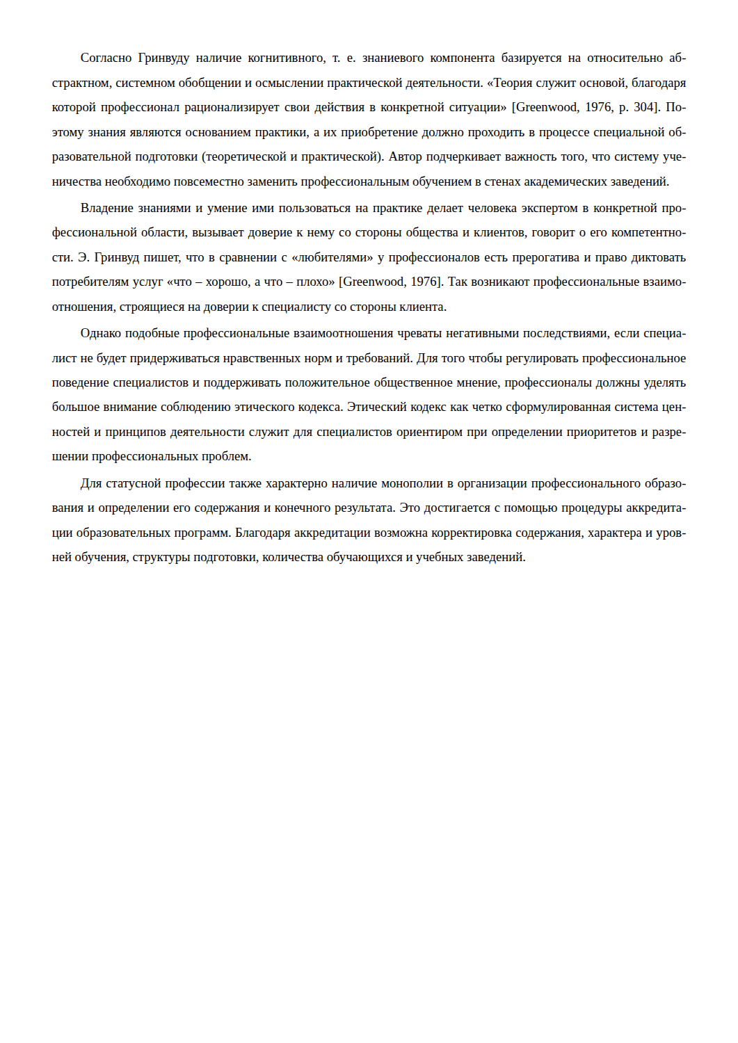Согласно Гринвуду наличие когнитивного, т. е. знаниевого компонента базируется на относительно абстрактном, системном обобщении и осмыслении практической деятельности. «Теория служит основой, благодаря которой профессионал рационализирует свои действия в конкретной ситуации» [Greenwood, 1976, p. 304]. Поэтому знания являются основанием практики, а их приобретение должно проходить в процессе специальной образовательной подготовки (теоретической и практической). Автор подчеркивает важность того, что систему ученичества необходимо повсеместно заменить профессиональным обучением в стенах академических заведений.
Владение знаниями и умение ими пользоваться на практике делает человека экспертом в конкретной профессиональной области, вызывает доверие к нему со стороны общества и клиентов, говорит о его компетентности. Э. Гринвуд пишет, что в сравнении с «любителями» у профессионалов есть прерогатива и право диктовать потребителям услуг «что – хорошо, а что – плохо» [Greenwood, 1976]. Так возникают профессиональные взаимоотношения, строящиеся на доверии к специалисту со стороны клиента.
Однако подобные профессиональные взаимоотношения чреваты негативными последствиями, если специалист не будет придерживаться нравственных норм и требований. Для того чтобы регулировать профессиональное поведение специалистов и поддерживать положительное общественное мнение, профессионалы должны уделять большое внимание соблюдению этического кодекса. Этический кодекс как четко сформулированная система ценностей и принципов деятельности служит для специалистов ориентиром при определении приоритетов и разрешении профессиональных проблем.
Для статусной профессии также характерно наличие монополии в организации профессионального образования и определении его содержания и конечного результата. Это достигается с помощью процедуры аккредитации образовательных программ. Благодаря аккредитации возможна корректировка содержания, характера и уровней обучения, структуры подготовки, количества обучающихся и учебных заведений.